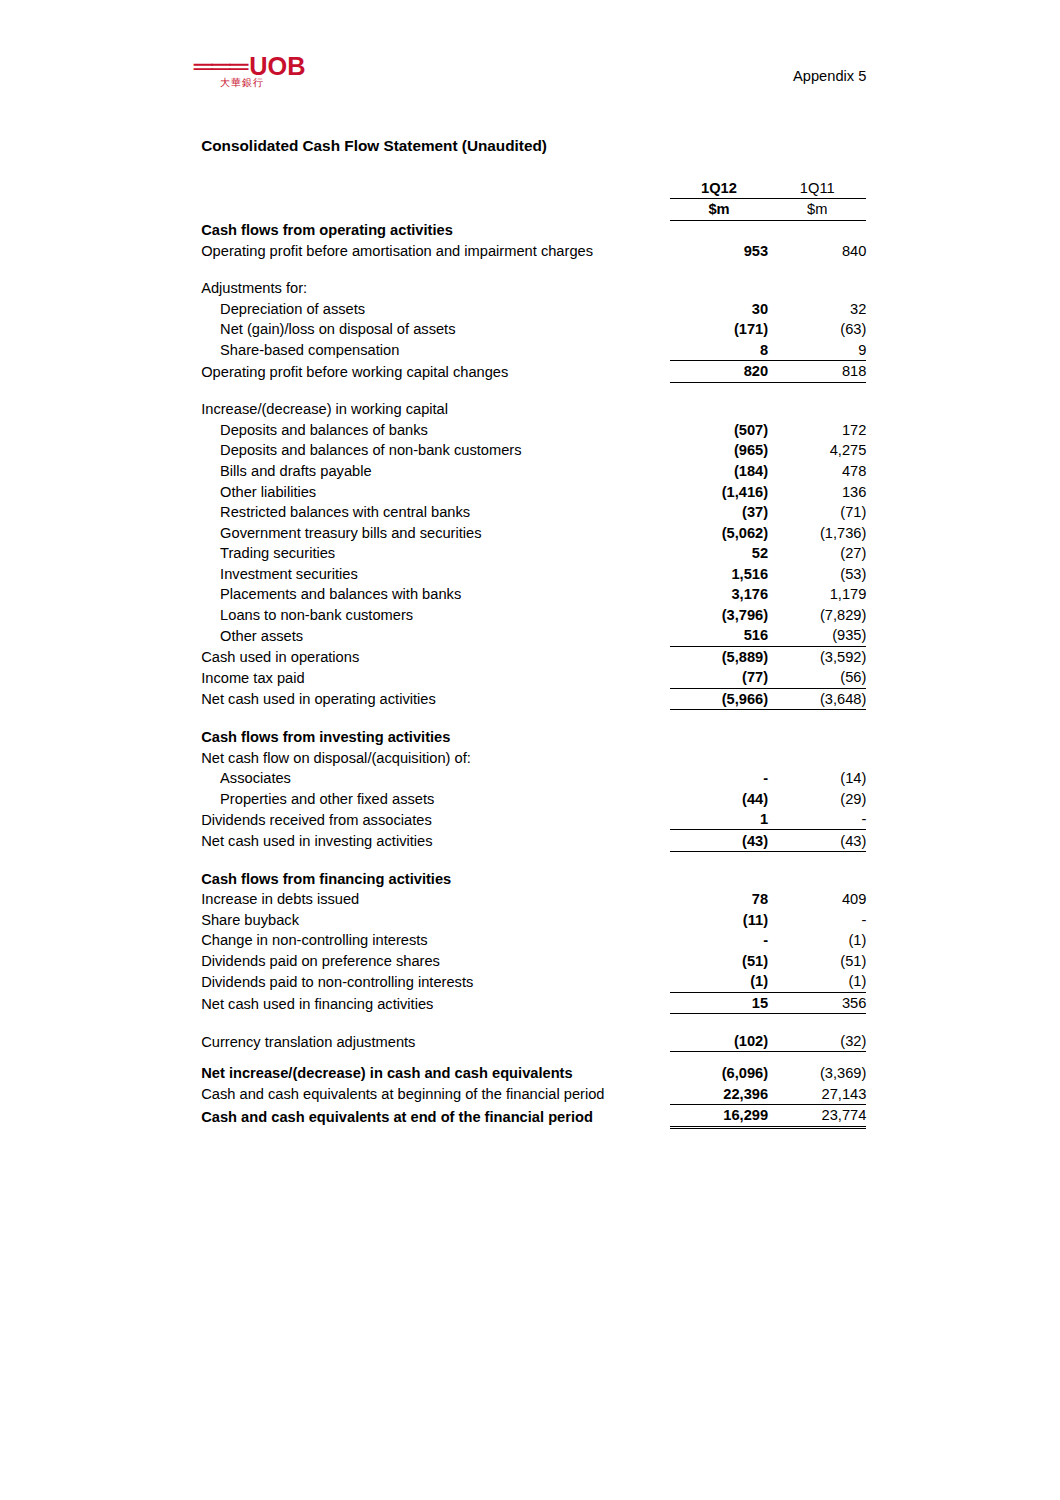═══UOB 大華銀行
Appendix 5
Consolidated Cash Flow Statement (Unaudited)
| | 1Q12 | 1Q11 |
| | $m | $m |
| Cash flows from operating activities | | |
| Operating profit before amortisation and impairment charges | 953 | 840 |
| Adjustments for: | | |
| Depreciation of assets | 30 | 32 |
| Net (gain)/loss on disposal of assets | (171) | (63) |
| Share-based compensation | 8 | 9 |
| Operating profit before working capital changes | 820 | 818 |
| Increase/(decrease) in working capital | | |
| Deposits and balances of banks | (507) | 172 |
| Deposits and balances of non-bank customers | (965) | 4,275 |
| Bills and drafts payable | (184) | 478 |
| Other liabilities | (1,416) | 136 |
| Restricted balances with central banks | (37) | (71) |
| Government treasury bills and securities | (5,062) | (1,736) |
| Trading securities | 52 | (27) |
| Investment securities | 1,516 | (53) |
| Placements and balances with banks | 3,176 | 1,179 |
| Loans to non-bank customers | (3,796) | (7,829) |
| Other assets | 516 | (935) |
| Cash used in operations | (5,889) | (3,592) |
| Income tax paid | (77) | (56) |
| Net cash used in operating activities | (5,966) | (3,648) |
| Cash flows from investing activities | | |
| Net cash flow on disposal/(acquisition) of: | | |
| Associates | - | (14) |
| Properties and other fixed assets | (44) | (29) |
| Dividends received from associates | 1 | - |
| Net cash used in investing activities | (43) | (43) |
| Cash flows from financing activities | | |
| Increase in debts issued | 78 | 409 |
| Share buyback | (11) | - |
| Change in non-controlling interests | - | (1) |
| Dividends paid on preference shares | (51) | (51) |
| Dividends paid to non-controlling interests | (1) | (1) |
| Net cash used in financing activities | 15 | 356 |
| Currency translation adjustments | (102) | (32) |
| Net increase/(decrease) in cash and cash equivalents | (6,096) | (3,369) |
| Cash and cash equivalents at beginning of the financial period | 22,396 | 27,143 |
| Cash and cash equivalents at end of the financial period | 16,299 | 23,774 |